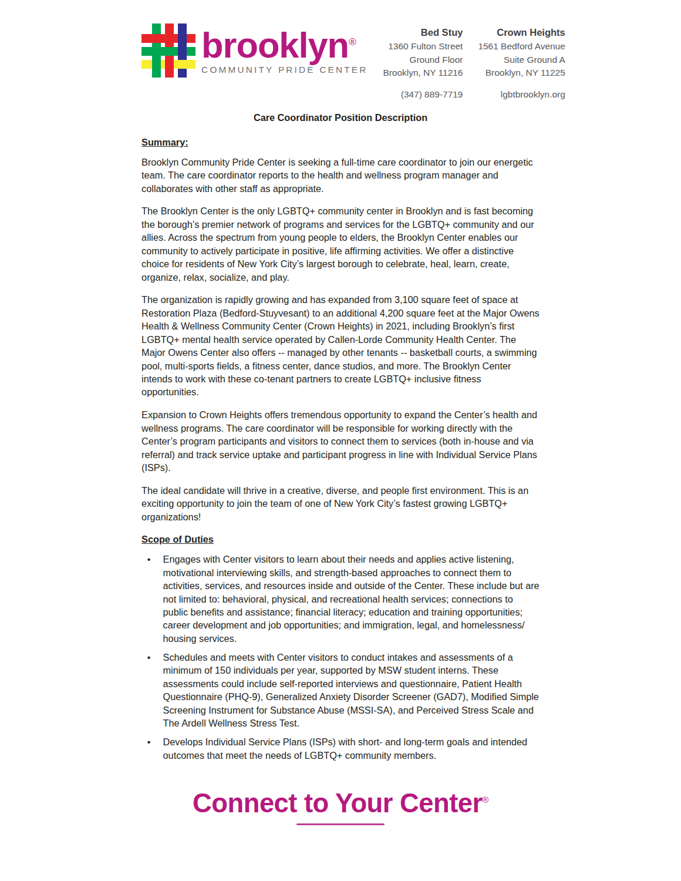brooklyn® COMMUNITY PRIDE CENTER
| Bed Stuy | Crown Heights |
| 1360 Fulton Street | 1561 Bedford Avenue |
| Ground Floor | Suite Ground A |
| Brooklyn, NY 11216 | Brooklyn, NY 11225 |
| (347) 889-7719 | lgbtbrooklyn.org |
Care Coordinator Position Description
Summary:
Brooklyn Community Pride Center is seeking a full-time care coordinator to join our energetic team. The care coordinator reports to the health and wellness program manager and collaborates with other staff as appropriate.
The Brooklyn Center is the only LGBTQ+ community center in Brooklyn and is fast becoming the borough’s premier network of programs and services for the LGBTQ+ community and our allies. Across the spectrum from young people to elders, the Brooklyn Center enables our community to actively participate in positive, life affirming activities. We offer a distinctive choice for residents of New York City’s largest borough to celebrate, heal, learn, create, organize, relax, socialize, and play.
The organization is rapidly growing and has expanded from 3,100 square feet of space at Restoration Plaza (Bedford-Stuyvesant) to an additional 4,200 square feet at the Major Owens Health & Wellness Community Center (Crown Heights) in 2021, including Brooklyn’s first LGBTQ+ mental health service operated by Callen-Lorde Community Health Center. The Major Owens Center also offers -- managed by other tenants -- basketball courts, a swimming pool, multi-sports fields, a fitness center, dance studios, and more. The Brooklyn Center intends to work with these co-tenant partners to create LGBTQ+ inclusive fitness opportunities.
Expansion to Crown Heights offers tremendous opportunity to expand the Center’s health and wellness programs. The care coordinator will be responsible for working directly with the Center’s program participants and visitors to connect them to services (both in-house and via referral) and track service uptake and participant progress in line with Individual Service Plans (ISPs).
The ideal candidate will thrive in a creative, diverse, and people first environment. This is an exciting opportunity to join the team of one of New York City’s fastest growing LGBTQ+ organizations!
Scope of Duties
Engages with Center visitors to learn about their needs and applies active listening, motivational interviewing skills, and strength-based approaches to connect them to activities, services, and resources inside and outside of the Center. These include but are not limited to: behavioral, physical, and recreational health services; connections to public benefits and assistance; financial literacy; education and training opportunities; career development and job opportunities; and immigration, legal, and homelessness/ housing services.
Schedules and meets with Center visitors to conduct intakes and assessments of a minimum of 150 individuals per year, supported by MSW student interns. These assessments could include self-reported interviews and questionnaire, Patient Health Questionnaire (PHQ-9), Generalized Anxiety Disorder Screener (GAD7), Modified Simple Screening Instrument for Substance Abuse (MSSI-SA), and Perceived Stress Scale and The Ardell Wellness Stress Test.
Develops Individual Service Plans (ISPs) with short- and long-term goals and intended outcomes that meet the needs of LGBTQ+ community members.
Connect to Your Center®